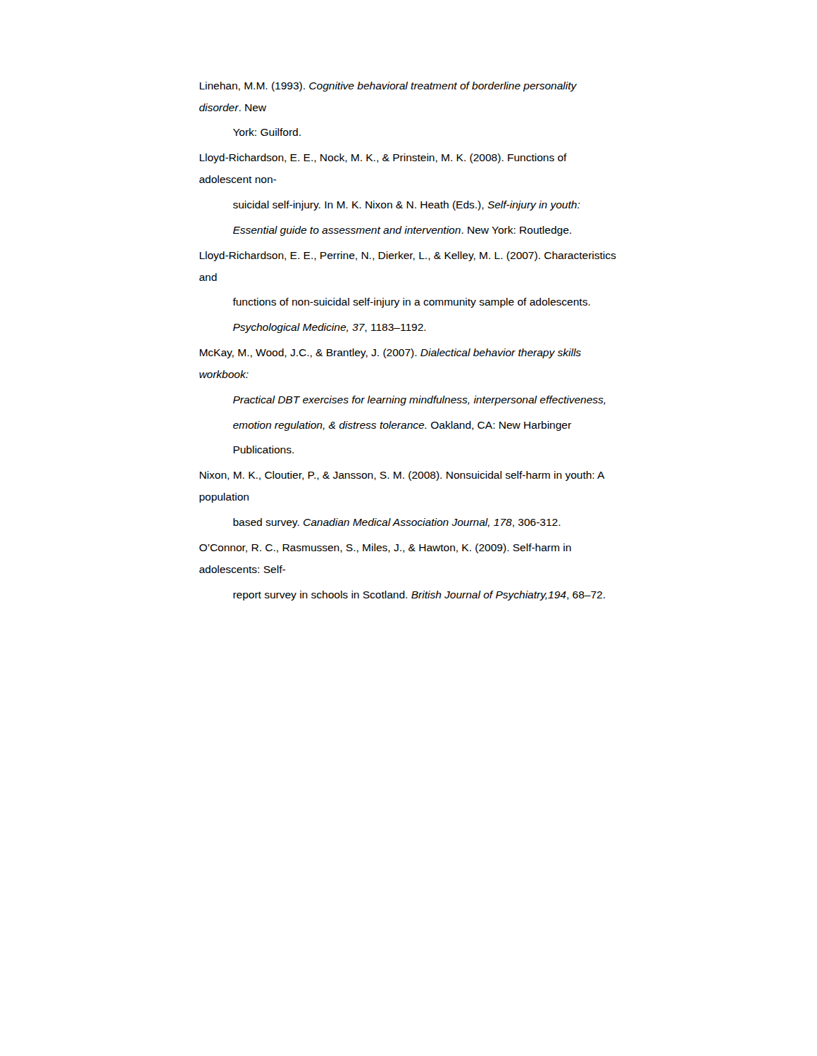Linehan, M.M. (1993). Cognitive behavioral treatment of borderline personality disorder. New
York: Guilford.
Lloyd-Richardson, E. E., Nock, M. K., & Prinstein, M. K. (2008). Functions of adolescent non-
suicidal self-injury. In M. K. Nixon & N. Heath (Eds.), Self-injury in youth:
Essential guide to assessment and intervention. New York: Routledge.
Lloyd-Richardson, E. E., Perrine, N., Dierker, L., & Kelley, M. L. (2007). Characteristics and
functions of non-suicidal self-injury in a community sample of adolescents.
Psychological Medicine, 37, 1183–1192.
McKay, M., Wood, J.C., & Brantley, J. (2007). Dialectical behavior therapy skills workbook:
Practical DBT exercises for learning mindfulness, interpersonal effectiveness,
emotion regulation, & distress tolerance. Oakland, CA: New Harbinger
Publications.
Nixon, M. K., Cloutier, P., & Jansson, S. M. (2008). Nonsuicidal self-harm in youth: A population
based survey. Canadian Medical Association Journal, 178, 306-312.
O’Connor, R. C., Rasmussen, S., Miles, J., & Hawton, K. (2009). Self-harm in adolescents: Self-
report survey in schools in Scotland. British Journal of Psychiatry,194, 68–72.